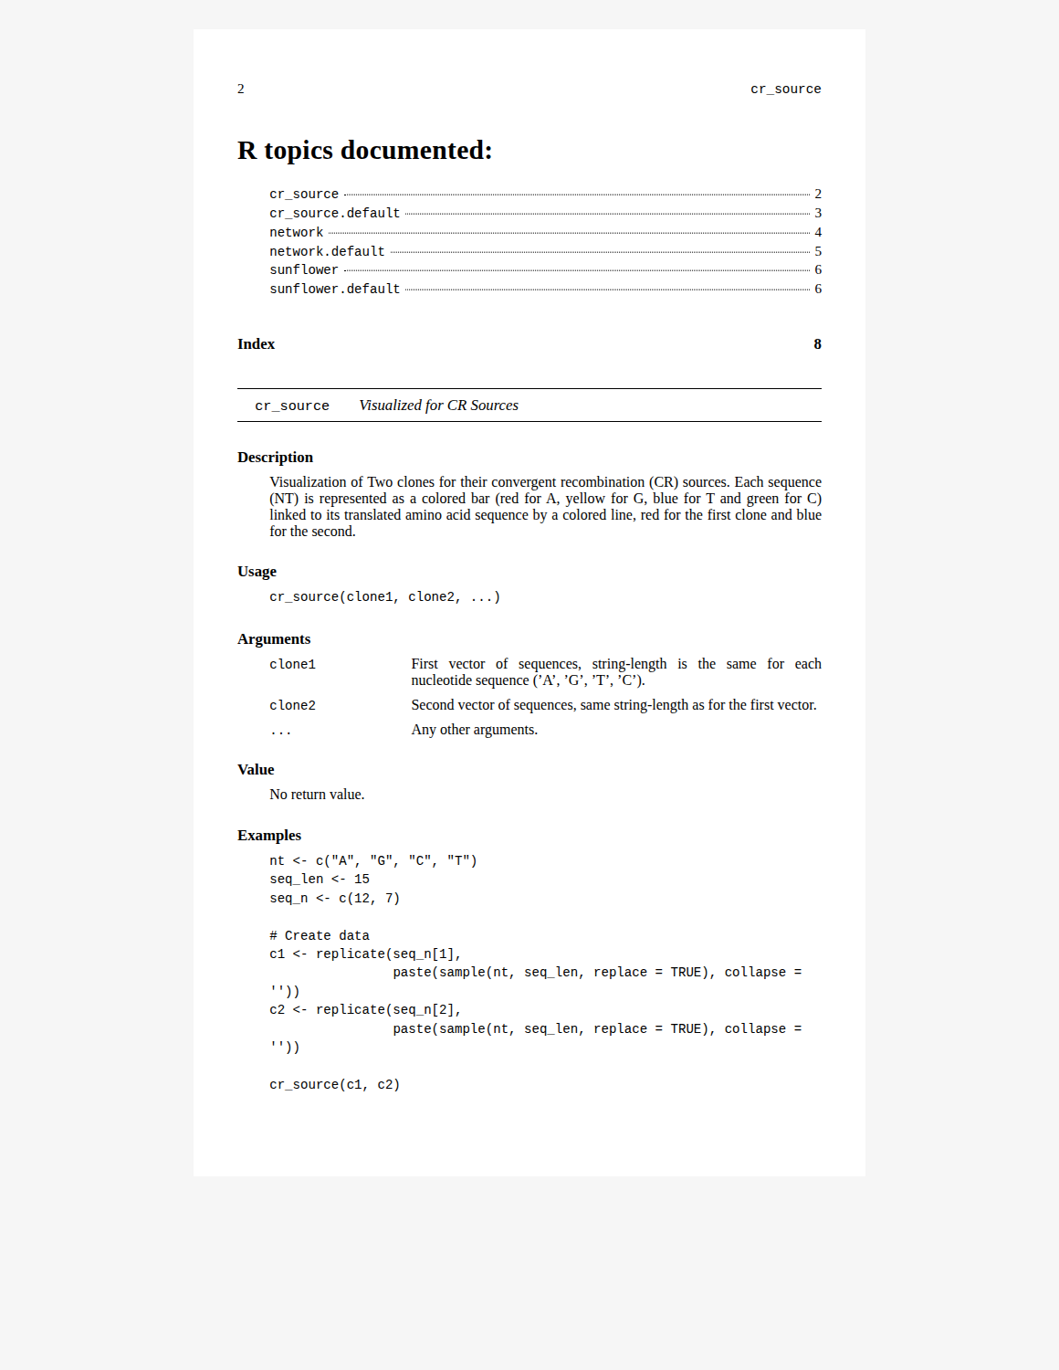2 cr_source
R topics documented:
cr_source 2
cr_source.default 3
network 4
network.default 5
sunflower 6
sunflower.default 6
Index 8
cr_source Visualized for CR Sources
Description
Visualization of Two clones for their convergent recombination (CR) sources. Each sequence (NT) is represented as a colored bar (red for A, yellow for G, blue for T and green for C) linked to its translated amino acid sequence by a colored line, red for the first clone and blue for the second.
Usage
cr_source(clone1, clone2, ...)
Arguments
clone1
First vector of sequences, string-length is the same for each nucleotide sequence (’A’, ’G’, ’T’, ’C’).
clone2
Second vector of sequences, same string-length as for the first vector.
...
Any other arguments.
Value
No return value.
Examples
nt <- c("A", "G", "C", "T")
seq_len <- 15
seq_n <- c(12, 7)

# Create data
c1 <- replicate(seq_n[1],
                paste(sample(nt, seq_len, replace = TRUE), collapse = ''))
c2 <- replicate(seq_n[2],
                paste(sample(nt, seq_len, replace = TRUE), collapse = ''))

cr_source(c1, c2)